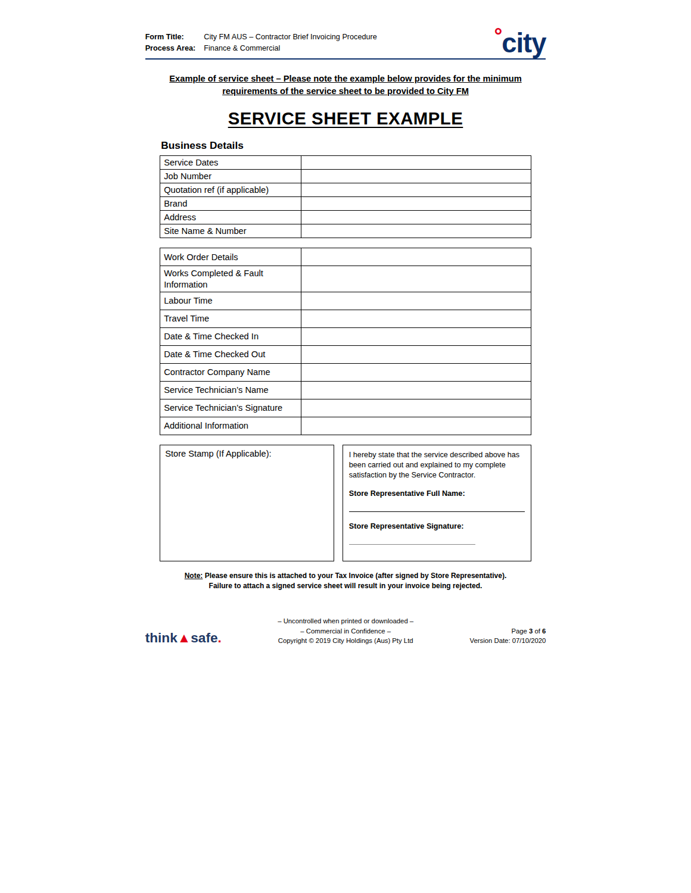| Form Title: | City FM AUS – Contractor Brief Invoicing Procedure |
| Process Area: | Finance & Commercial |
°city
Example of service sheet – Please note the example below provides for the minimum requirements of the service sheet to be provided to City FM
SERVICE SHEET EXAMPLE
Business Details
| Service Dates | |
| Job Number | |
| Quotation ref (if applicable) | |
| Brand | |
| Address | |
| Site Name & Number | |
| Work Order Details | |
| Works Completed & Fault Information | |
| Labour Time | |
| Travel Time | |
| Date & Time Checked In | |
| Date & Time Checked Out | |
| Contractor Company Name | |
| Service Technician’s Name | |
| Service Technician’s Signature | |
| Additional Information | |
Store Stamp (If Applicable):
I hereby state that the service described above has been carried out and explained to my complete satisfaction by the Service Contractor.
Store Representative Full Name:
Store Representative Signature:
Note: Please ensure this is attached to your Tax Invoice (after signed by Store Representative). Failure to attach a signed service sheet will result in your invoice being rejected.
think▲safe.
– Uncontrolled when printed or downloaded –
– Commercial in Confidence –
Copyright © 2019 City Holdings (Aus) Pty Ltd
Page 3 of 6
Version Date: 07/10/2020